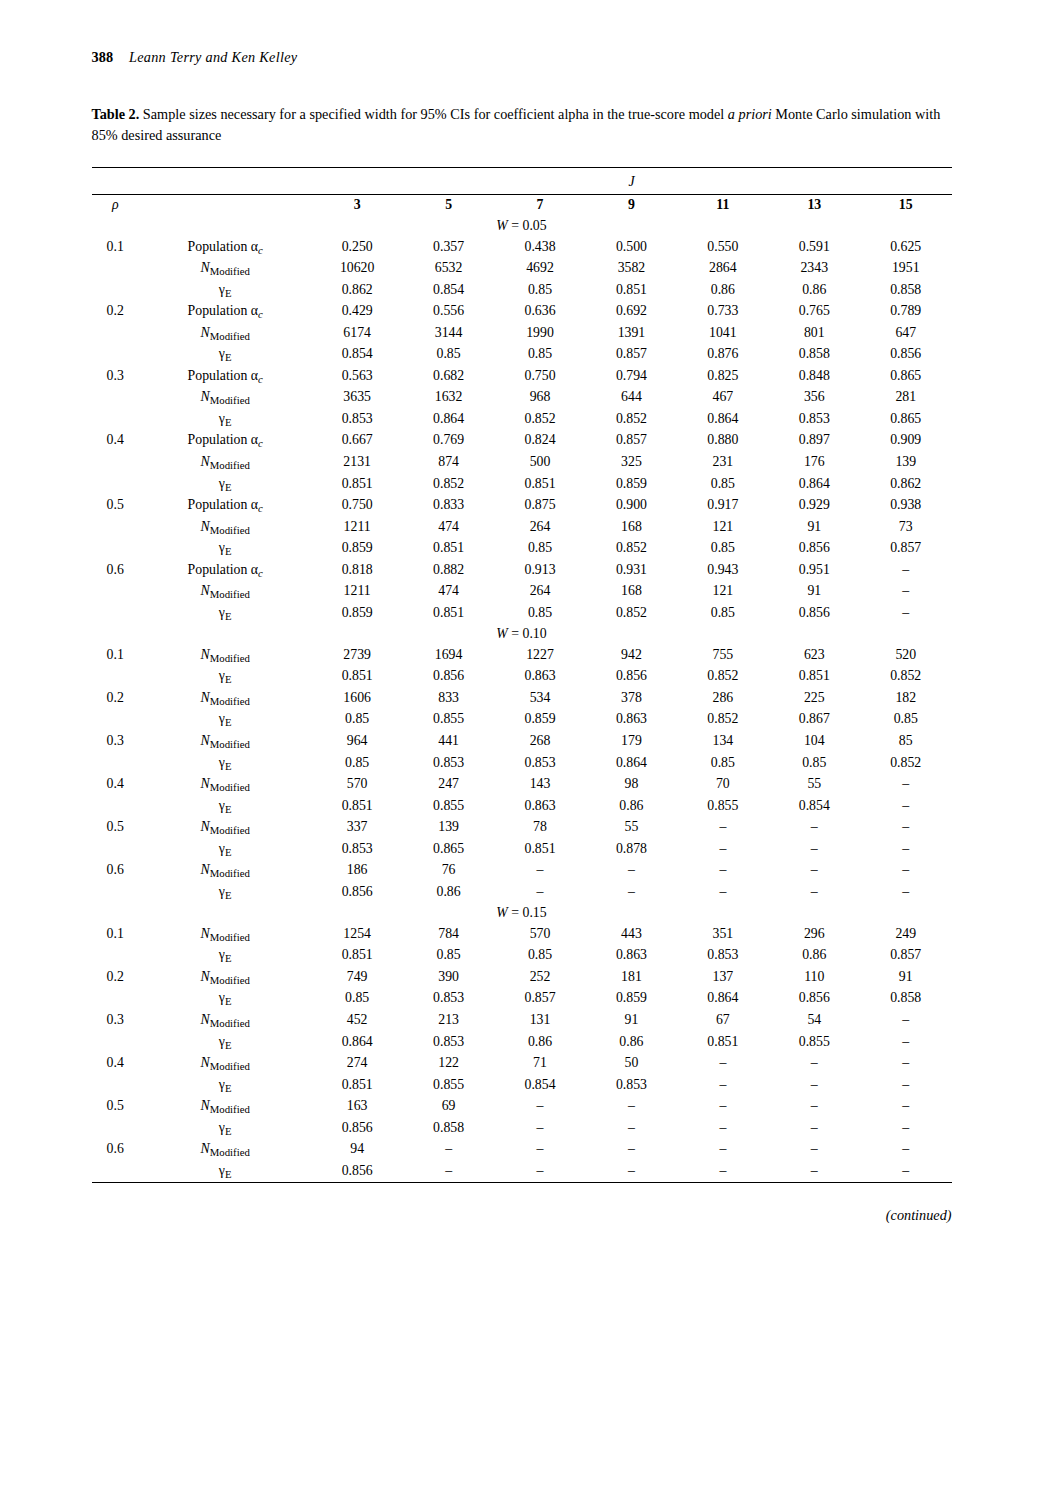388 Leann Terry and Ken Kelley
Table 2. Sample sizes necessary for a specified width for 95% CIs for coefficient alpha in the true-score model a priori Monte Carlo simulation with 85% desired assurance
| | | J |
| --- | --- | --- |
| ρ | | 3 | 5 | 7 | 9 | 11 | 13 | 15 |
| W = 0.05 |
| 0.1 | Population α c | 0.250 | 0.357 | 0.438 | 0.500 | 0.550 | 0.591 | 0.625 |
| | N Modified | 10620 | 6532 | 4692 | 3582 | 2864 | 2343 | 1951 |
| | γ E | 0.862 | 0.854 | 0.85 | 0.851 | 0.86 | 0.86 | 0.858 |
| 0.2 | Population α c | 0.429 | 0.556 | 0.636 | 0.692 | 0.733 | 0.765 | 0.789 |
| | N Modified | 6174 | 3144 | 1990 | 1391 | 1041 | 801 | 647 |
| | γ E | 0.854 | 0.85 | 0.85 | 0.857 | 0.876 | 0.858 | 0.856 |
| 0.3 | Population α c | 0.563 | 0.682 | 0.750 | 0.794 | 0.825 | 0.848 | 0.865 |
| | N Modified | 3635 | 1632 | 968 | 644 | 467 | 356 | 281 |
| | γ E | 0.853 | 0.864 | 0.852 | 0.852 | 0.864 | 0.853 | 0.865 |
| 0.4 | Population α c | 0.667 | 0.769 | 0.824 | 0.857 | 0.880 | 0.897 | 0.909 |
| | N Modified | 2131 | 874 | 500 | 325 | 231 | 176 | 139 |
| | γ E | 0.851 | 0.852 | 0.851 | 0.859 | 0.85 | 0.864 | 0.862 |
| 0.5 | Population α c | 0.750 | 0.833 | 0.875 | 0.900 | 0.917 | 0.929 | 0.938 |
| | N Modified | 1211 | 474 | 264 | 168 | 121 | 91 | 73 |
| | γ E | 0.859 | 0.851 | 0.85 | 0.852 | 0.85 | 0.856 | 0.857 |
| 0.6 | Population α c | 0.818 | 0.882 | 0.913 | 0.931 | 0.943 | 0.951 | – |
| | N Modified | 1211 | 474 | 264 | 168 | 121 | 91 | – |
| | γ E | 0.859 | 0.851 | 0.85 | 0.852 | 0.85 | 0.856 | – |
| W = 0.10 |
| 0.1 | N Modified | 2739 | 1694 | 1227 | 942 | 755 | 623 | 520 |
| | γ E | 0.851 | 0.856 | 0.863 | 0.856 | 0.852 | 0.851 | 0.852 |
| 0.2 | N Modified | 1606 | 833 | 534 | 378 | 286 | 225 | 182 |
| | γ E | 0.85 | 0.855 | 0.859 | 0.863 | 0.852 | 0.867 | 0.85 |
| 0.3 | N Modified | 964 | 441 | 268 | 179 | 134 | 104 | 85 |
| | γ E | 0.85 | 0.853 | 0.853 | 0.864 | 0.85 | 0.85 | 0.852 |
| 0.4 | N Modified | 570 | 247 | 143 | 98 | 70 | 55 | – |
| | γ E | 0.851 | 0.855 | 0.863 | 0.86 | 0.855 | 0.854 | – |
| 0.5 | N Modified | 337 | 139 | 78 | 55 | – | – | – |
| | γ E | 0.853 | 0.865 | 0.851 | 0.878 | – | – | – |
| 0.6 | N Modified | 186 | 76 | – | – | – | – | – |
| | γ E | 0.856 | 0.86 | – | – | – | – | – |
| W = 0.15 |
| 0.1 | N Modified | 1254 | 784 | 570 | 443 | 351 | 296 | 249 |
| | γ E | 0.851 | 0.85 | 0.85 | 0.863 | 0.853 | 0.86 | 0.857 |
| 0.2 | N Modified | 749 | 390 | 252 | 181 | 137 | 110 | 91 |
| | γ E | 0.85 | 0.853 | 0.857 | 0.859 | 0.864 | 0.856 | 0.858 |
| 0.3 | N Modified | 452 | 213 | 131 | 91 | 67 | 54 | – |
| | γ E | 0.864 | 0.853 | 0.86 | 0.86 | 0.851 | 0.855 | – |
| 0.4 | N Modified | 274 | 122 | 71 | 50 | – | – | – |
| | γ E | 0.851 | 0.855 | 0.854 | 0.853 | – | – | – |
| 0.5 | N Modified | 163 | 69 | – | – | – | – | – |
| | γ E | 0.856 | 0.858 | – | – | – | – | – |
| 0.6 | N Modified | 94 | – | – | – | – | – | – |
| | γ E | 0.856 | – | – | – | – | – | – |
(continued)